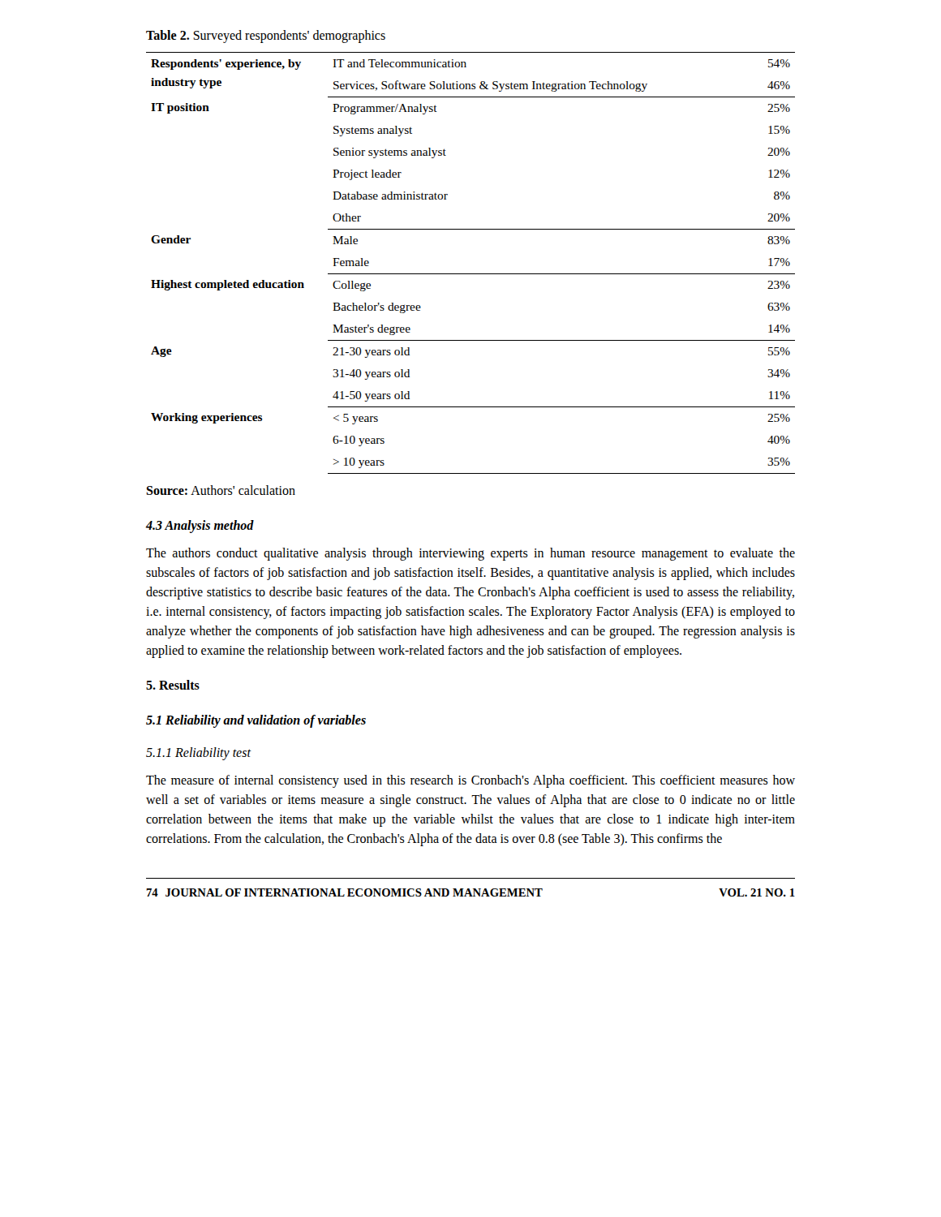Table 2. Surveyed respondents' demographics
| Respondents' experience, by industry type | IT and Telecommunication | 54% |
| Services, Software Solutions & System Integration Technology | 46% |
| IT position | Programmer/Analyst | 25% |
| Systems analyst | 15% |
| Senior systems analyst | 20% |
| Project leader | 12% |
| Database administrator | 8% |
| Other | 20% |
| Gender | Male | 83% |
| Female | 17% |
| Highest completed education | College | 23% |
| Bachelor's degree | 63% |
| Master's degree | 14% |
| Age | 21-30 years old | 55% |
| 31-40 years old | 34% |
| 41-50 years old | 11% |
| Working experiences | < 5 years | 25% |
| 6-10 years | 40% |
| > 10 years | 35% |
Source: Authors' calculation
4.3 Analysis method
The authors conduct qualitative analysis through interviewing experts in human resource management to evaluate the subscales of factors of job satisfaction and job satisfaction itself. Besides, a quantitative analysis is applied, which includes descriptive statistics to describe basic features of the data. The Cronbach's Alpha coefficient is used to assess the reliability, i.e. internal consistency, of factors impacting job satisfaction scales. The Exploratory Factor Analysis (EFA) is employed to analyze whether the components of job satisfaction have high adhesiveness and can be grouped. The regression analysis is applied to examine the relationship between work-related factors and the job satisfaction of employees.
5. Results
5.1 Reliability and validation of variables
5.1.1 Reliability test
The measure of internal consistency used in this research is Cronbach's Alpha coefficient. This coefficient measures how well a set of variables or items measure a single construct. The values of Alpha that are close to 0 indicate no or little correlation between the items that make up the variable whilst the values that are close to 1 indicate high inter-item correlations. From the calculation, the Cronbach's Alpha of the data is over 0.8 (see Table 3). This confirms the
74 JOURNAL OF INTERNATIONAL ECONOMICS AND MANAGEMENT
VOL. 21 NO. 1